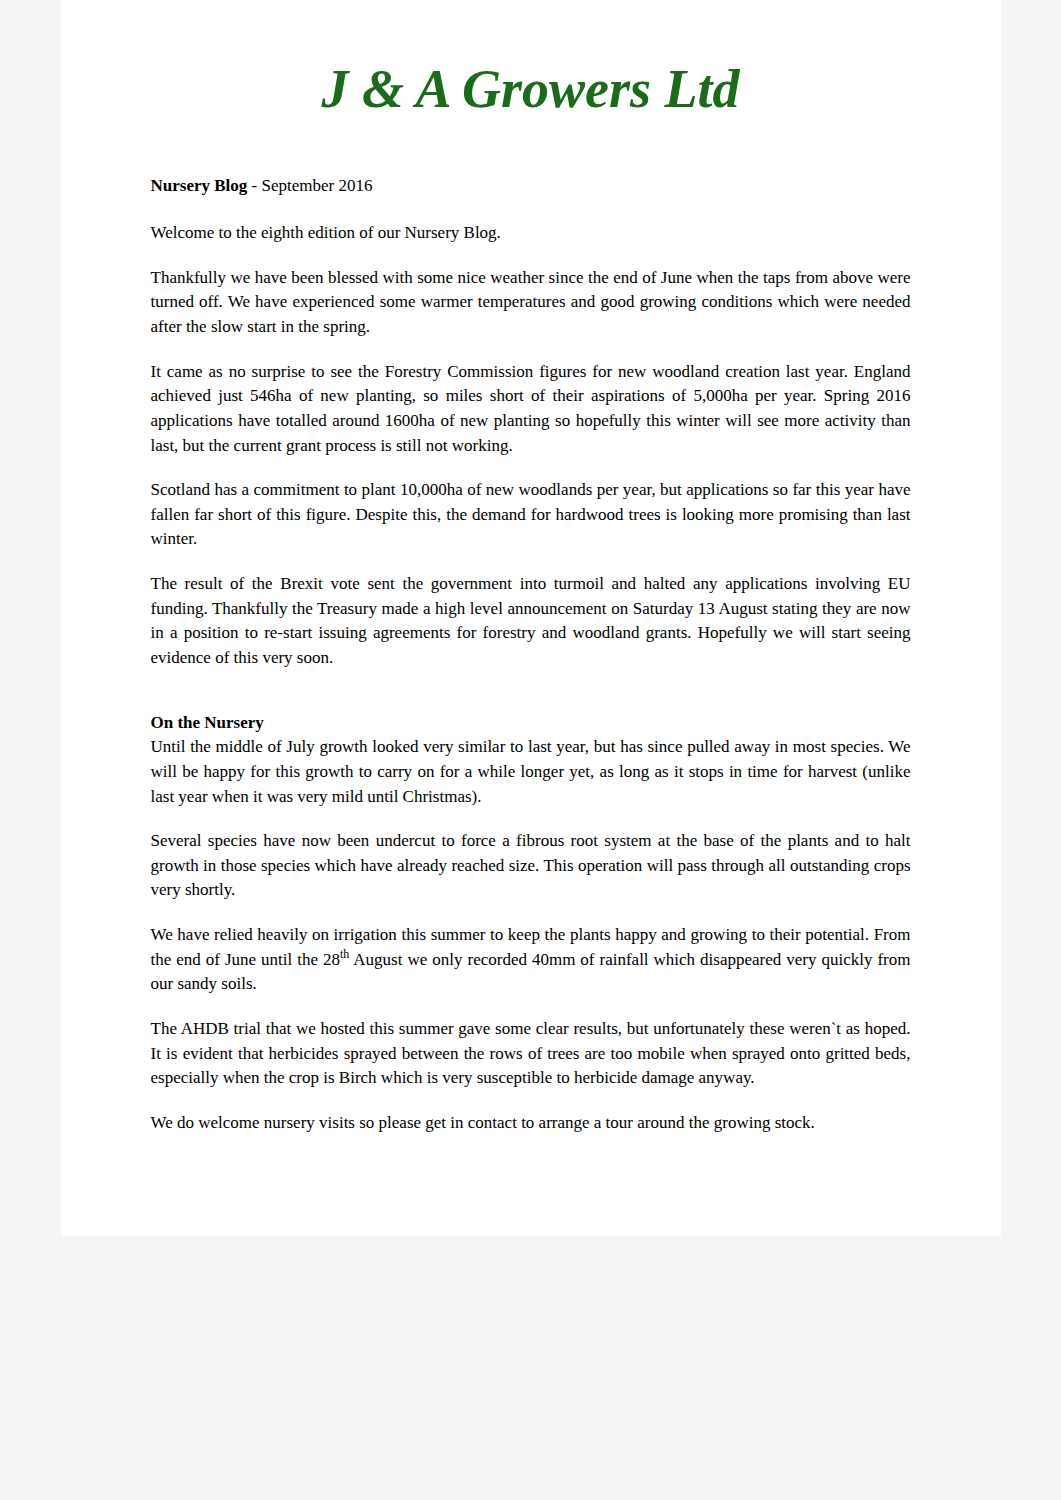J & A Growers Ltd
Nursery Blog - September 2016
Welcome to the eighth edition of our Nursery Blog.
Thankfully we have been blessed with some nice weather since the end of June when the taps from above were turned off. We have experienced some warmer temperatures and good growing conditions which were needed after the slow start in the spring.
It came as no surprise to see the Forestry Commission figures for new woodland creation last year. England achieved just 546ha of new planting, so miles short of their aspirations of 5,000ha per year. Spring 2016 applications have totalled around 1600ha of new planting so hopefully this winter will see more activity than last, but the current grant process is still not working.
Scotland has a commitment to plant 10,000ha of new woodlands per year, but applications so far this year have fallen far short of this figure. Despite this, the demand for hardwood trees is looking more promising than last winter.
The result of the Brexit vote sent the government into turmoil and halted any applications involving EU funding. Thankfully the Treasury made a high level announcement on Saturday 13 August stating they are now in a position to re-start issuing agreements for forestry and woodland grants. Hopefully we will start seeing evidence of this very soon.
On the Nursery
Until the middle of July growth looked very similar to last year, but has since pulled away in most species. We will be happy for this growth to carry on for a while longer yet, as long as it stops in time for harvest (unlike last year when it was very mild until Christmas).
Several species have now been undercut to force a fibrous root system at the base of the plants and to halt growth in those species which have already reached size. This operation will pass through all outstanding crops very shortly.
We have relied heavily on irrigation this summer to keep the plants happy and growing to their potential. From the end of June until the 28th August we only recorded 40mm of rainfall which disappeared very quickly from our sandy soils.
The AHDB trial that we hosted this summer gave some clear results, but unfortunately these weren`t as hoped. It is evident that herbicides sprayed between the rows of trees are too mobile when sprayed onto gritted beds, especially when the crop is Birch which is very susceptible to herbicide damage anyway.
We do welcome nursery visits so please get in contact to arrange a tour around the growing stock.